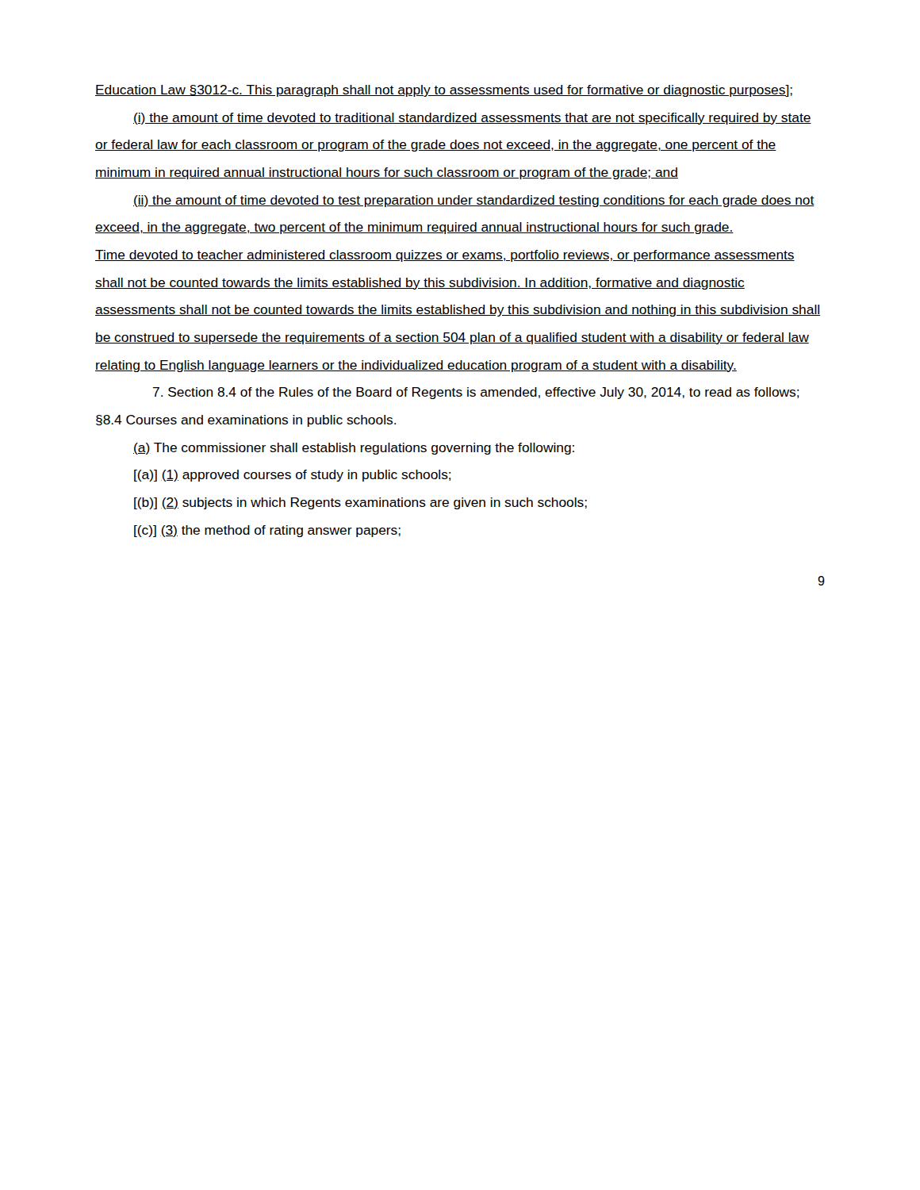Education Law §3012-c. This paragraph shall not apply to assessments used for formative or diagnostic purposes];
(i) the amount of time devoted to traditional standardized assessments that are not specifically required by state or federal law for each classroom or program of the grade does not exceed, in the aggregate, one percent of the minimum in required annual instructional hours for such classroom or program of the grade; and
(ii) the amount of time devoted to test preparation under standardized testing conditions for each grade does not exceed, in the aggregate, two percent of the minimum required annual instructional hours for such grade.
Time devoted to teacher administered classroom quizzes or exams, portfolio reviews, or performance assessments shall not be counted towards the limits established by this subdivision. In addition, formative and diagnostic assessments shall not be counted towards the limits established by this subdivision and nothing in this subdivision shall be construed to supersede the requirements of a section 504 plan of a qualified student with a disability or federal law relating to English language learners or the individualized education program of a student with a disability.
7. Section 8.4 of the Rules of the Board of Regents is amended, effective July 30, 2014, to read as follows;
§8.4 Courses and examinations in public schools.
(a) The commissioner shall establish regulations governing the following:
[(a)] (1) approved courses of study in public schools;
[(b)] (2) subjects in which Regents examinations are given in such schools;
[(c)] (3) the method of rating answer papers;
9